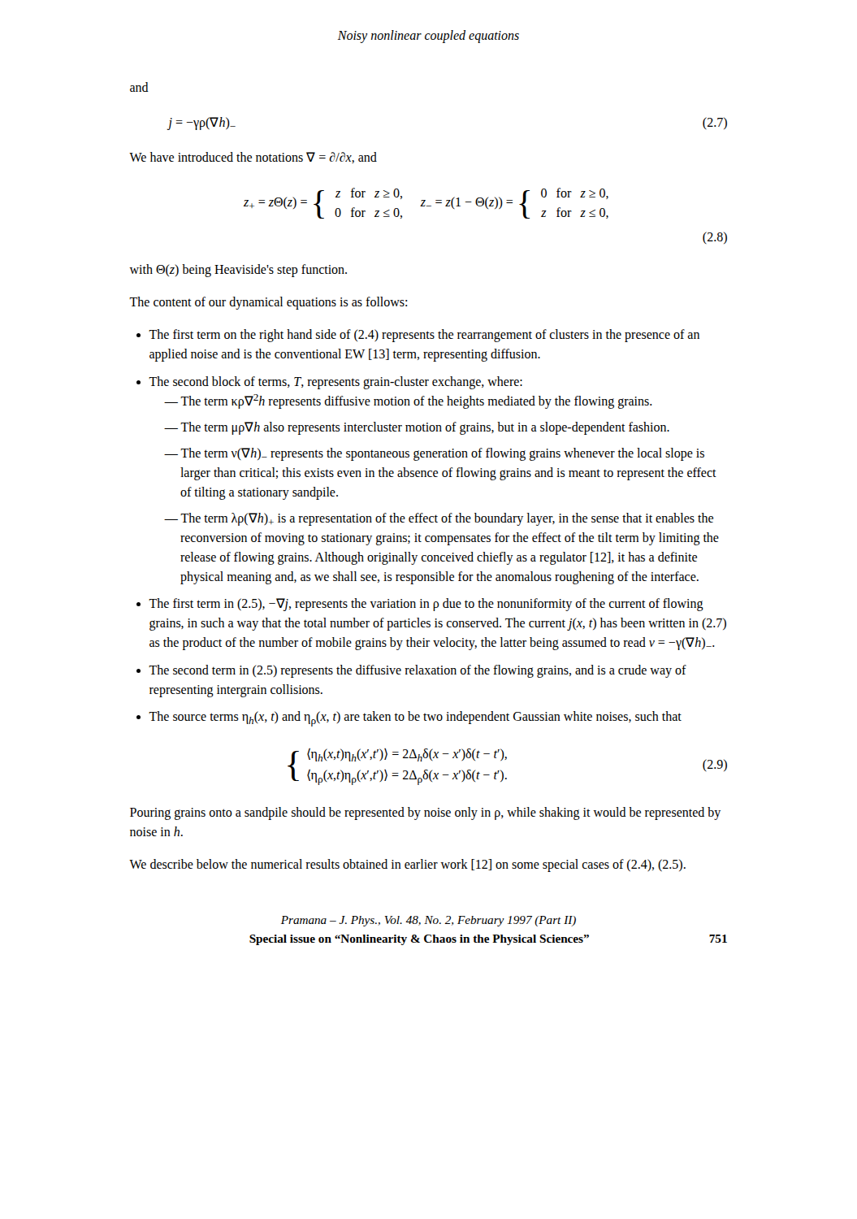Noisy nonlinear coupled equations
and
j = −γρ(∇h)−
(2.7)
We have introduced the notations ∇ = ∂/∂x, and
z+ = z Θ(z) = {
| z | for | z ≥ 0, |
| 0 | for | z ≤ 0, |
z− = z(1 − Θ(z)) = {
| 0 | for | z ≥ 0, |
| z | for | z ≤ 0, |
(2.8)
with Θ(z) being Heaviside's step function.
The content of our dynamical equations is as follows:
The first term on the right hand side of (2.4) represents the rearrangement of clusters in the presence of an applied noise and is the conventional EW [13] term, representing diffusion.
The second block of terms, T, represents grain-cluster exchange, where:
The term κρ∇2h represents diffusive motion of the heights mediated by the flowing grains.
The term μρ∇h also represents intercluster motion of grains, but in a slope-dependent fashion.
The term ν(∇h)− represents the spontaneous generation of flowing grains whenever the local slope is larger than critical; this exists even in the absence of flowing grains and is meant to represent the effect of tilting a stationary sandpile.
The term λρ(∇h)+ is a representation of the effect of the boundary layer, in the sense that it enables the reconversion of moving to stationary grains; it compensates for the effect of the tilt term by limiting the release of flowing grains. Although originally conceived chiefly as a regulator [12], it has a definite physical meaning and, as we shall see, is responsible for the anomalous roughening of the interface.
The first term in (2.5), −∇j, represents the variation in ρ due to the nonuniformity of the current of flowing grains, in such a way that the total number of particles is conserved. The current j(x, t) has been written in (2.7) as the product of the number of mobile grains by their velocity, the latter being assumed to read v = −γ(∇h)−.
The second term in (2.5) represents the diffusive relaxation of the flowing grains, and is a crude way of representing intergrain collisions.
The source terms ηh(x, t) and ηρ(x, t) are taken to be two independent Gaussian white noises, such that
{
⟨ηh(x,t)ηh(x′,t′)⟩ = 2Δhδ(x − x′)δ(t − t′),
⟨ηρ(x,t)ηρ(x′,t′)⟩ = 2Δρδ(x − x′)δ(t − t′).
(2.9)
Pouring grains onto a sandpile should be represented by noise only in ρ, while shaking it would be represented by noise in h.
We describe below the numerical results obtained in earlier work [12] on some special cases of (2.4), (2.5).
Pramana – J. Phys., Vol. 48, No. 2, February 1997 (Part II)
Special issue on “Nonlinearity & Chaos in the Physical Sciences” 751